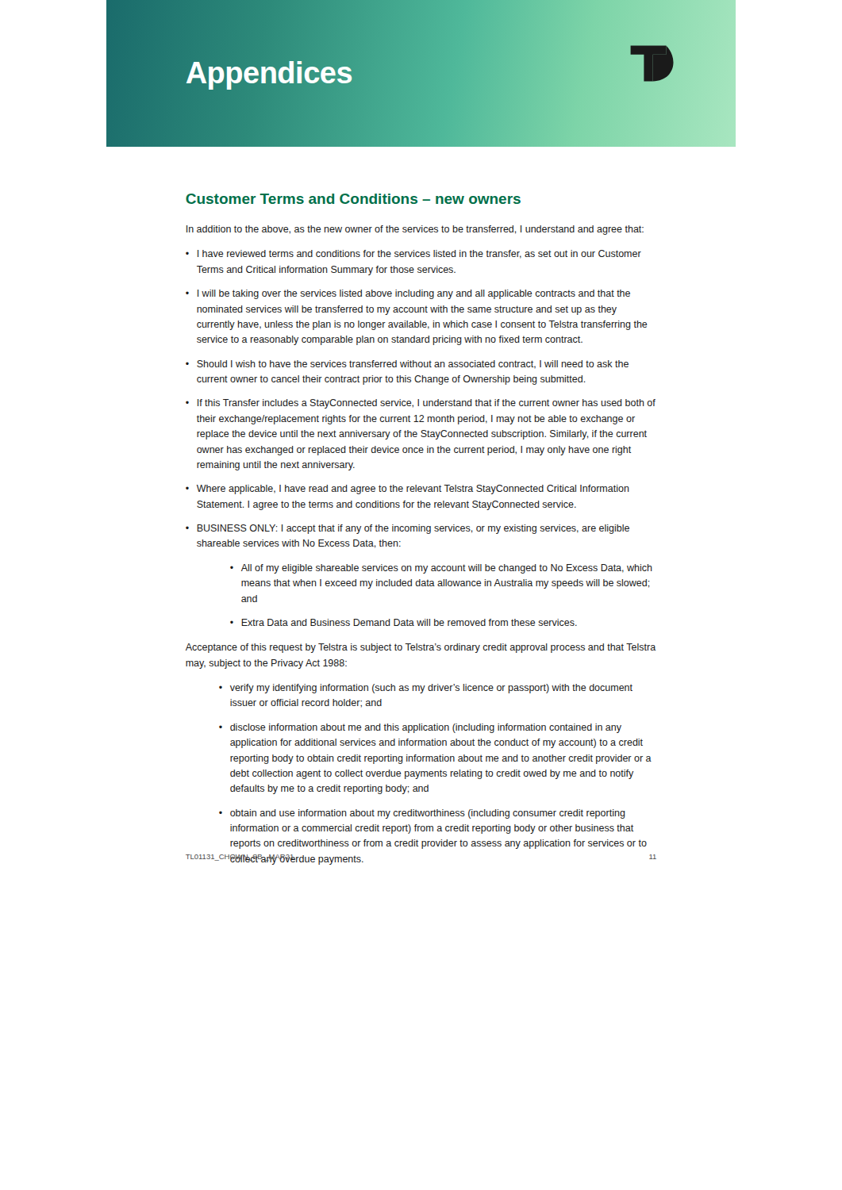Appendices
Customer Terms and Conditions – new owners
In addition to the above, as the new owner of the services to be transferred, I understand and agree that:
I have reviewed terms and conditions for the services listed in the transfer, as set out in our Customer Terms and Critical information Summary for those services.
I will be taking over the services listed above including any and all applicable contracts and that the nominated services will be transferred to my account with the same structure and set up as they currently have, unless the plan is no longer available, in which case I consent to Telstra transferring the service to a reasonably comparable plan on standard pricing with no fixed term contract.
Should I wish to have the services transferred without an associated contract, I will need to ask the current owner to cancel their contract prior to this Change of Ownership being submitted.
If this Transfer includes a StayConnected service, I understand that if the current owner has used both of their exchange/replacement rights for the current 12 month period, I may not be able to exchange or replace the device until the next anniversary of the StayConnected subscription. Similarly, if the current owner has exchanged or replaced their device once in the current period, I may only have one right remaining until the next anniversary.
Where applicable, I have read and agree to the relevant Telstra StayConnected Critical Information Statement. I agree to the terms and conditions for the relevant StayConnected service.
BUSINESS ONLY: I accept that if any of the incoming services, or my existing services, are eligible shareable services with No Excess Data, then:
All of my eligible shareable services on my account will be changed to No Excess Data, which means that when I exceed my included data allowance in Australia my speeds will be slowed; and
Extra Data and Business Demand Data will be removed from these services.
Acceptance of this request by Telstra is subject to Telstra’s ordinary credit approval process and that Telstra may, subject to the Privacy Act 1988:
verify my identifying information (such as my driver’s licence or passport) with the document issuer or official record holder; and
disclose information about me and this application (including information contained in any application for additional services and information about the conduct of my account) to a credit reporting body to obtain credit reporting information about me and to another credit provider or a debt collection agent to collect overdue payments relating to credit owed by me and to notify defaults by me to a credit reporting body; and
obtain and use information about my creditworthiness (including consumer credit reporting information or a commercial credit report) from a credit reporting body or other business that reports on creditworthiness or from a credit provider to assess any application for services or to collect any overdue payments.
TL01131_CHOWN_SB _MAR21 11